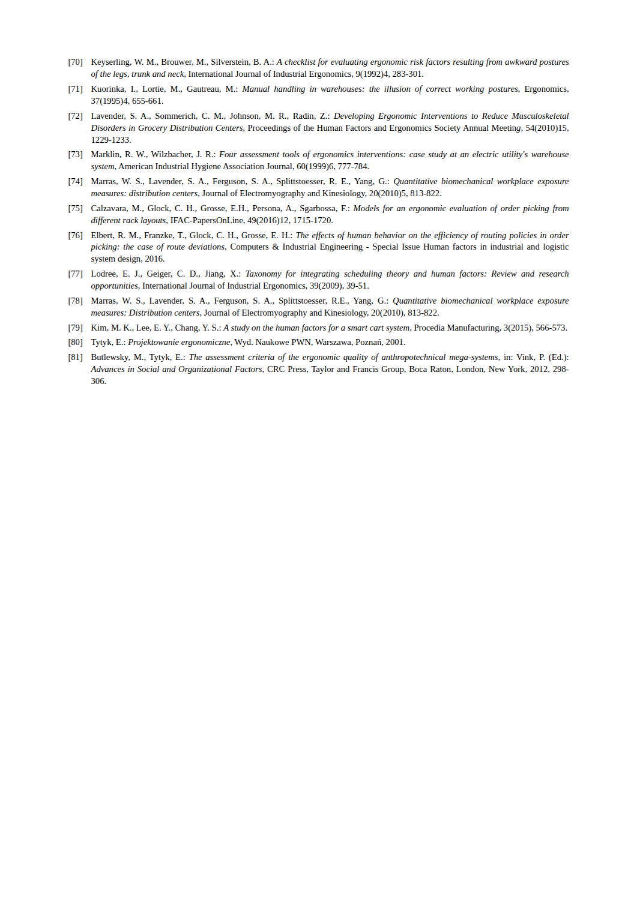[70] Keyserling, W. M., Brouwer, M., Silverstein, B. A.: A checklist for evaluating ergonomic risk factors resulting from awkward postures of the legs, trunk and neck, International Journal of Industrial Ergonomics, 9(1992)4, 283-301.
[71] Kuorinka, I., Lortie, M., Gautreau, M.: Manual handling in warehouses: the illusion of correct working postures, Ergonomics, 37(1995)4, 655-661.
[72] Lavender, S. A., Sommerich, C. M., Johnson, M. R., Radin, Z.: Developing Ergonomic Interventions to Reduce Musculoskeletal Disorders in Grocery Distribution Centers, Proceedings of the Human Factors and Ergonomics Society Annual Meeting, 54(2010)15, 1229-1233.
[73] Marklin, R. W., Wilzbacher, J. R.: Four assessment tools of ergonomics interventions: case study at an electric utility's warehouse system, American Industrial Hygiene Association Journal, 60(1999)6, 777-784.
[74] Marras, W. S., Lavender, S. A., Ferguson, S. A., Splittstoesser, R. E., Yang, G.: Quantitative biomechanical workplace exposure measures: distribution centers, Journal of Electromyography and Kinesiology, 20(2010)5, 813-822.
[75] Calzavara, M., Glock, C. H., Grosse, E.H., Persona, A., Sgarbossa, F.: Models for an ergonomic evaluation of order picking from different rack layouts, IFAC-PapersOnLine, 49(2016)12, 1715-1720.
[76] Elbert, R. M., Franzke, T., Glock, C. H., Grosse, E. H.: The effects of human behavior on the efficiency of routing policies in order picking: the case of route deviations, Computers & Industrial Engineering - Special Issue Human factors in industrial and logistic system design, 2016.
[77] Lodree, E. J., Geiger, C. D., Jiang, X.: Taxonomy for integrating scheduling theory and human factors: Review and research opportunities, International Journal of Industrial Ergonomics, 39(2009), 39-51.
[78] Marras, W. S., Lavender, S. A., Ferguson, S. A., Splittstoesser, R.E., Yang, G.: Quantitative biomechanical workplace exposure measures: Distribution centers, Journal of Electromyography and Kinesiology, 20(2010), 813-822.
[79] Kim, M. K., Lee, E. Y., Chang, Y. S.: A study on the human factors for a smart cart system, Procedia Manufacturing, 3(2015), 566-573.
[80] Tytyk, E.: Projektowanie ergonomiczne, Wyd. Naukowe PWN, Warszawa, Poznań, 2001.
[81] Butlewsky, M., Tytyk, E.: The assessment criteria of the ergonomic quality of anthropotechnical mega-systems, in: Vink, P. (Ed.): Advances in Social and Organizational Factors, CRC Press, Taylor and Francis Group, Boca Raton, London, New York, 2012, 298-306.